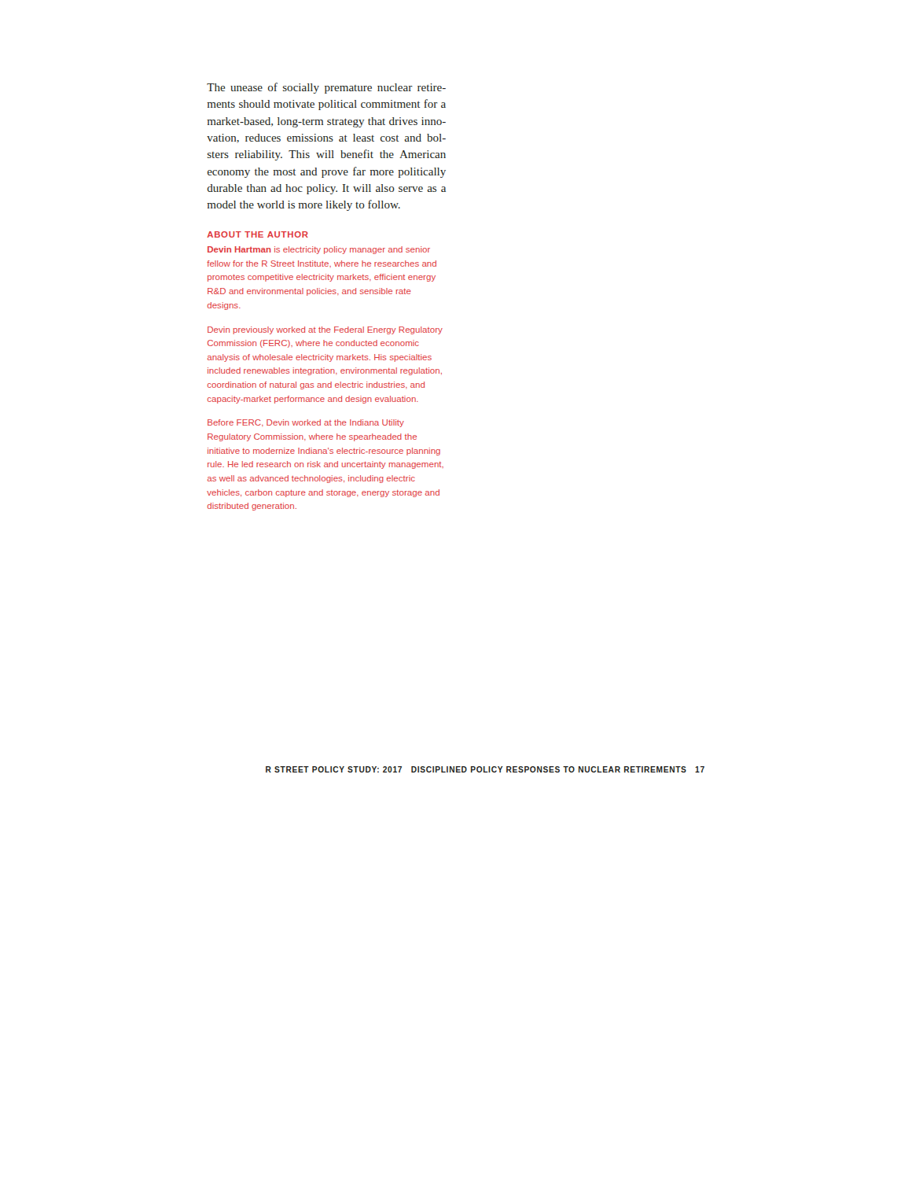The unease of socially premature nuclear retirements should motivate political commitment for a market-based, long-term strategy that drives innovation, reduces emissions at least cost and bolsters reliability. This will benefit the American economy the most and prove far more politically durable than ad hoc policy. It will also serve as a model the world is more likely to follow.
About the Author
Devin Hartman is electricity policy manager and senior fellow for the R Street Institute, where he researches and promotes competitive electricity markets, efficient energy R&D and environmental policies, and sensible rate designs.
Devin previously worked at the Federal Energy Regulatory Commission (FERC), where he conducted economic analysis of wholesale electricity markets. His specialties included renewables integration, environmental regulation, coordination of natural gas and electric industries, and capacity-market performance and design evaluation.
Before FERC, Devin worked at the Indiana Utility Regulatory Commission, where he spearheaded the initiative to modernize Indiana's electric-resource planning rule. He led research on risk and uncertainty management, as well as advanced technologies, including electric vehicles, carbon capture and storage, energy storage and distributed generation.
R STREET POLICY STUDY: 2017 DISCIPLINED POLICY RESPONSES TO NUCLEAR RETIREMENTS 17